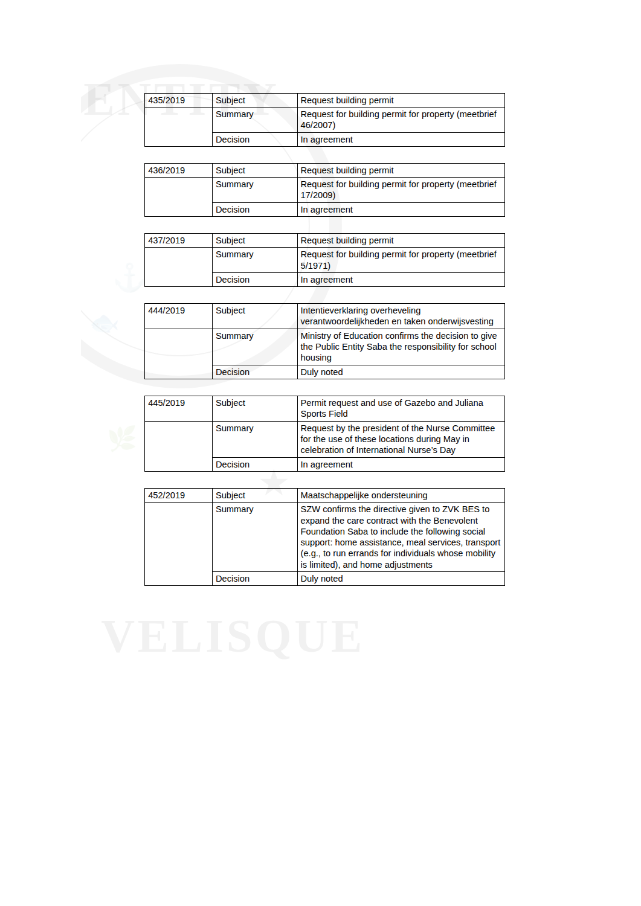ENTITY
VELISQUE
★
⚓
🐟
🌿
| 435/2019 | Subject | Request building permit |
| | Summary | Request for building permit for property (meetbrief 46/2007) |
| | Decision | In agreement |
| 436/2019 | Subject | Request building permit |
| | Summary | Request for building permit for property (meetbrief 17/2009) |
| | Decision | In agreement |
| 437/2019 | Subject | Request building permit |
| | Summary | Request for building permit for property (meetbrief 5/1971) |
| | Decision | In agreement |
| 444/2019 | Subject | Intentieverklaring overheveling verantwoordelijkheden en taken onderwijsvesting |
| | Summary | Ministry of Education confirms the decision to give the Public Entity Saba the responsibility for school housing |
| | Decision | Duly noted |
| 445/2019 | Subject | Permit request and use of Gazebo and Juliana Sports Field |
| | Summary | Request by the president of the Nurse Committee for the use of these locations during May in celebration of International Nurse’s Day |
| | Decision | In agreement |
| 452/2019 | Subject | Maatschappelijke ondersteuning |
| | Summary | SZW confirms the directive given to ZVK BES to expand the care contract with the Benevolent Foundation Saba to include the following social support: home assistance, meal services, transport (e.g., to run errands for individuals whose mobility is limited), and home adjustments |
| | Decision | Duly noted |